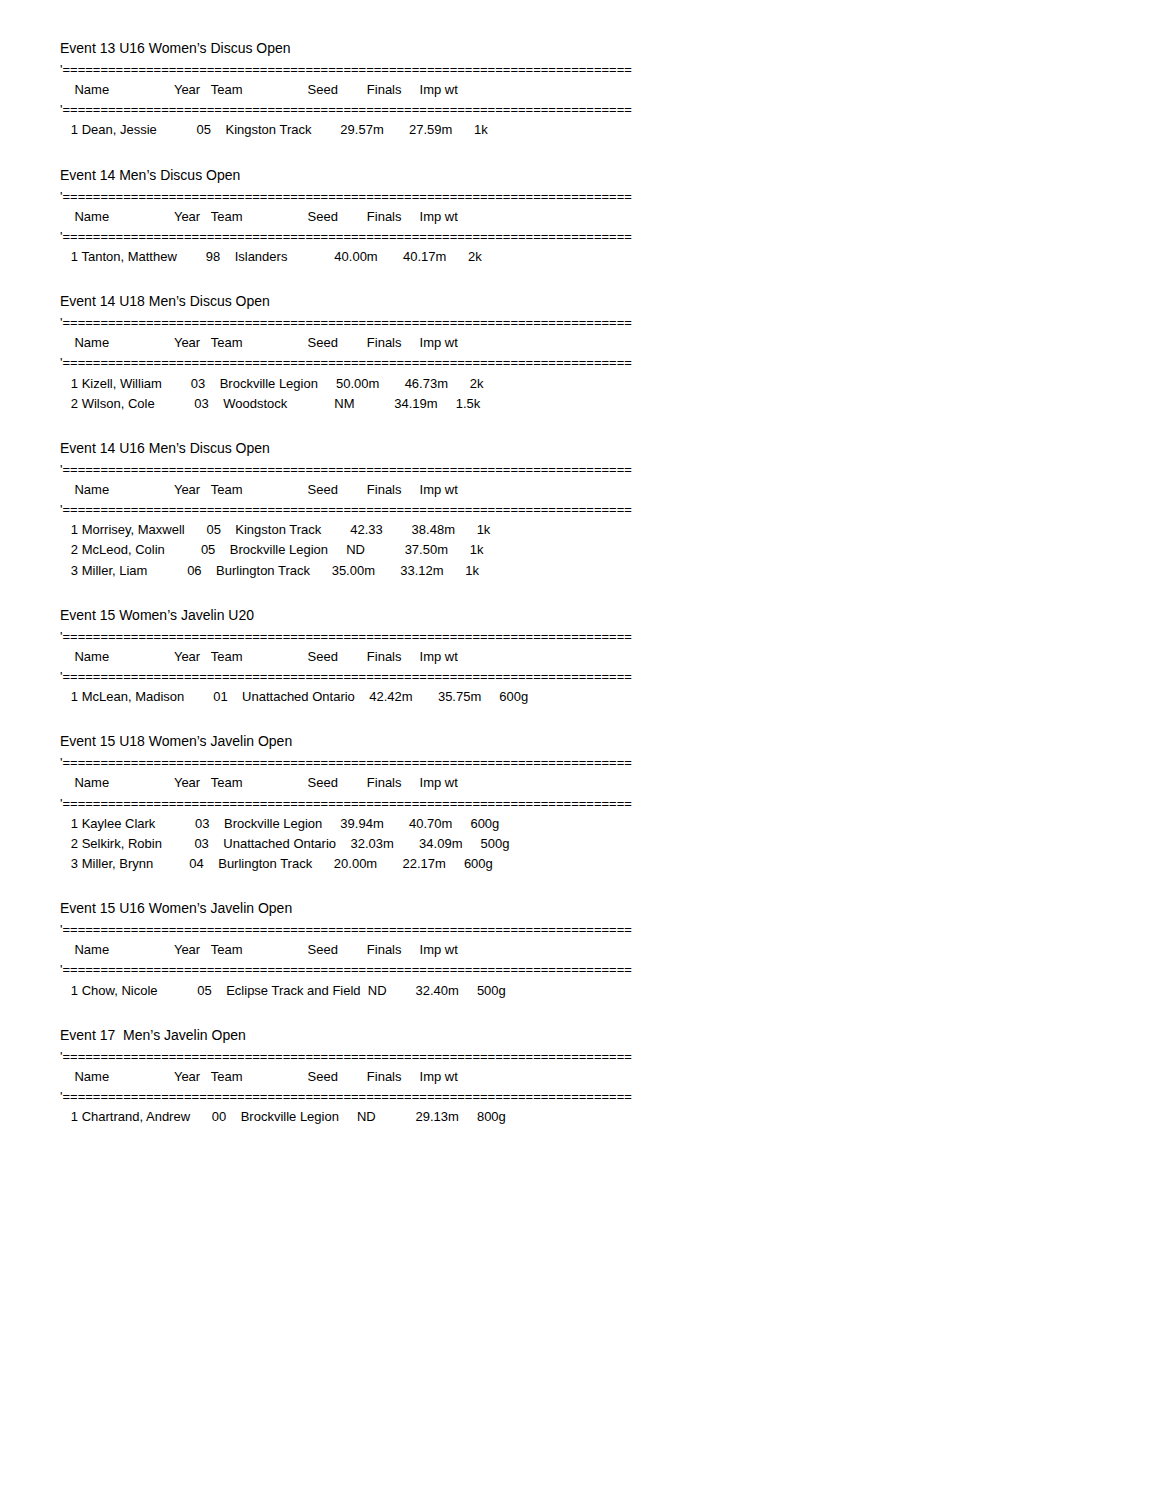Event 13 U16 Women’s Discus Open
'===========================================================================
    Name                  Year   Team                  Seed        Finals     Imp wt
'===========================================================================
   1 Dean, Jessie           05    Kingston Track        29.57m       27.59m      1k
Event 14 Men’s Discus Open
'===========================================================================
    Name                  Year   Team                  Seed        Finals     Imp wt
'===========================================================================
   1 Tanton, Matthew        98    Islanders             40.00m       40.17m      2k
Event 14 U18 Men’s Discus Open
'===========================================================================
    Name                  Year   Team                  Seed        Finals     Imp wt
'===========================================================================
   1 Kizell, William        03    Brockville Legion     50.00m       46.73m      2k
   2 Wilson, Cole           03    Woodstock             NM           34.19m     1.5k
Event 14 U16 Men’s Discus Open
'===========================================================================
    Name                  Year   Team                  Seed        Finals     Imp wt
'===========================================================================
   1 Morrisey, Maxwell      05    Kingston Track        42.33        38.48m      1k
   2 McLeod, Colin          05    Brockville Legion     ND           37.50m      1k
   3 Miller, Liam           06    Burlington Track      35.00m       33.12m      1k
Event 15 Women’s Javelin U20
'===========================================================================
    Name                  Year   Team                  Seed        Finals     Imp wt
'===========================================================================
   1 McLean, Madison        01    Unattached Ontario    42.42m       35.75m     600g
Event 15 U18 Women’s Javelin Open
'===========================================================================
    Name                  Year   Team                  Seed        Finals     Imp wt
'===========================================================================
   1 Kaylee Clark           03    Brockville Legion     39.94m       40.70m     600g
   2 Selkirk, Robin         03    Unattached Ontario    32.03m       34.09m     500g
   3 Miller, Brynn          04    Burlington Track      20.00m       22.17m     600g
Event 15 U16 Women’s Javelin Open
'===========================================================================
    Name                  Year   Team                  Seed        Finals     Imp wt
'===========================================================================
   1 Chow, Nicole           05    Eclipse Track and Field  ND        32.40m     500g
Event 17 Men’s Javelin Open
'===========================================================================
    Name                  Year   Team                  Seed        Finals     Imp wt
'===========================================================================
   1 Chartrand, Andrew      00    Brockville Legion     ND           29.13m     800g